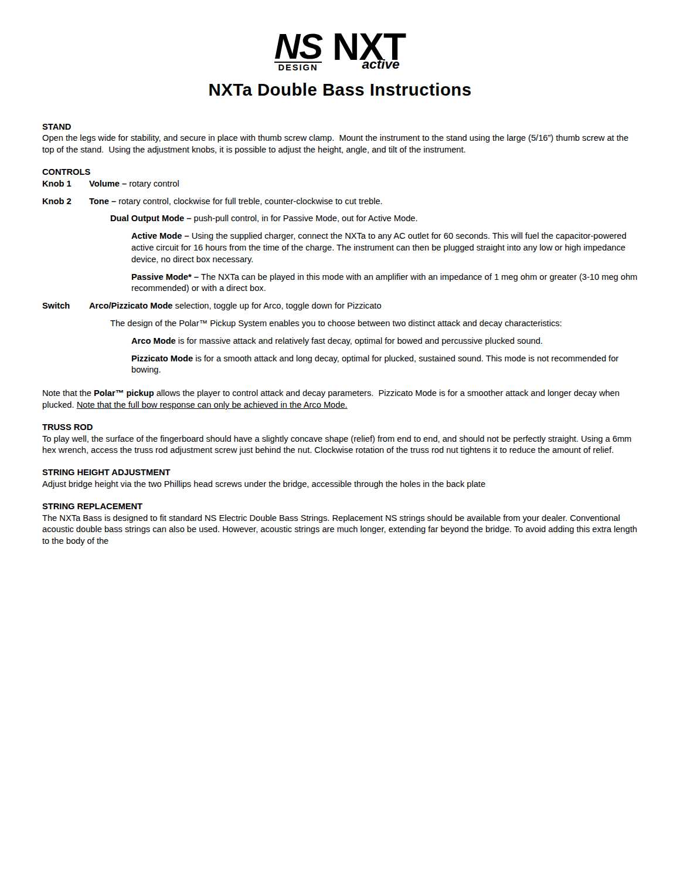NS
DESIGN
NXT
active
NXTa Double Bass Instructions
Stand
Open the legs wide for stability, and secure in place with thumb screw clamp. Mount the instrument to the stand using the large (5/16”) thumb screw at the top of the stand. Using the adjustment knobs, it is possible to adjust the height, angle, and tilt of the instrument.
Controls
| Knob 1 | Volume – rotary control |
| Knob 2 | Tone – rotary control, clockwise for full treble, counter-clockwise to cut treble. Dual Output Mode – push-pull control, in for Passive Mode, out for Active Mode. Active Mode – Using the supplied charger, connect the NXTa to any AC outlet for 60 seconds. This will fuel the capacitor-powered active circuit for 16 hours from the time of the charge. The instrument can then be plugged straight into any low or high impedance device, no direct box necessary. Passive Mode* – The NXTa can be played in this mode with an amplifier with an impedance of 1 meg ohm or greater (3-10 meg ohm recommended) or with a direct box. |
| Switch | Arco/Pizzicato Mode selection, toggle up for Arco, toggle down for Pizzicato The design of the Polar™ Pickup System enables you to choose between two distinct attack and decay characteristics: Arco Mode is for massive attack and relatively fast decay, optimal for bowed and percussive plucked sound. Pizzicato Mode is for a smooth attack and long decay, optimal for plucked, sustained sound. This mode is not recommended for bowing. |
Note that the Polar™ pickup allows the player to control attack and decay parameters. Pizzicato Mode is for a smoother attack and longer decay when plucked. Note that the full bow response can only be achieved in the Arco Mode.
Truss Rod
To play well, the surface of the fingerboard should have a slightly concave shape (relief) from end to end, and should not be perfectly straight. Using a 6mm hex wrench, access the truss rod adjustment screw just behind the nut. Clockwise rotation of the truss rod nut tightens it to reduce the amount of relief.
String Height Adjustment
Adjust bridge height via the two Phillips head screws under the bridge, accessible through the holes in the back plate
String Replacement
The NXTa Bass is designed to fit standard NS Electric Double Bass Strings. Replacement NS strings should be available from your dealer. Conventional acoustic double bass strings can also be used. However, acoustic strings are much longer, extending far beyond the bridge. To avoid adding this extra length to the body of the